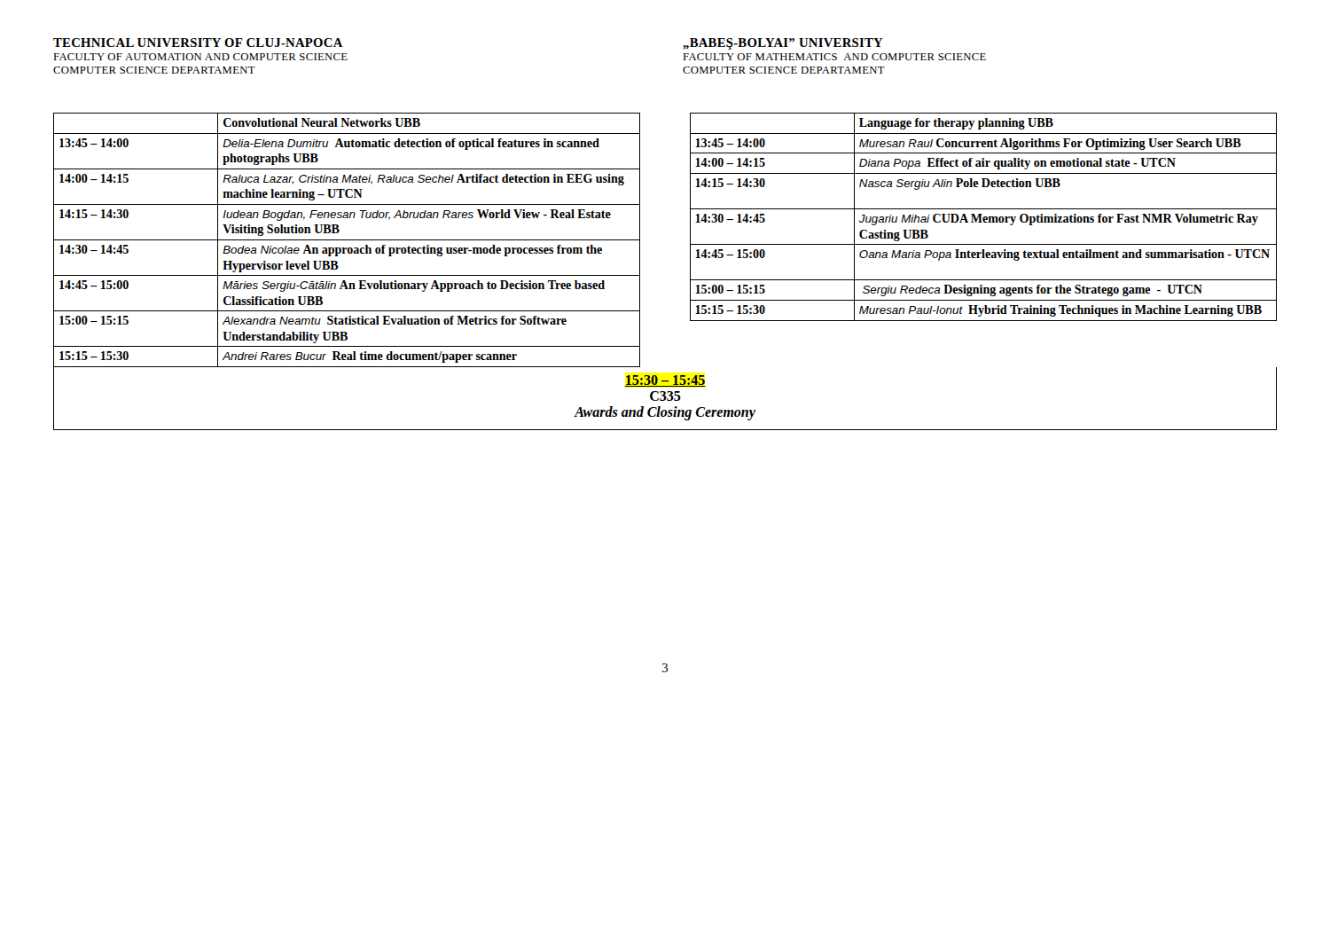TECHNICAL UNIVERSITY OF CLUJ-NAPOCA
FACULTY OF AUTOMATION AND COMPUTER SCIENCE
COMPUTER SCIENCE DEPARTAMENT
„BABEŞ-BOLYAI” UNIVERSITY
FACULTY OF MATHEMATICS AND COMPUTER SCIENCE
COMPUTER SCIENCE DEPARTAMENT
| | Convolutional Neural Networks UBB |
| 13:45 – 14:00 | Delia-Elena Dumitru Automatic detection of optical features in scanned photographs UBB |
| 14:00 – 14:15 | Raluca Lazar, Cristina Matei, Raluca Sechel Artifact detection in EEG using machine learning – UTCN |
| 14:15 – 14:30 | Iudean Bogdan, Fenesan Tudor, Abrudan Rares World View - Real Estate Visiting Solution UBB |
| 14:30 – 14:45 | Bodea Nicolae An approach of protecting user-mode processes from the Hypervisor level UBB |
| 14:45 – 15:00 | Măries Sergiu-Cătălin An Evolutionary Approach to Decision Tree based Classification UBB |
| 15:00 – 15:15 | Alexandra Neamtu Statistical Evaluation of Metrics for Software Understandability UBB |
| 15:15 – 15:30 | Andrei Rares Bucur Real time document/paper scanner |
| | Language for therapy planning UBB |
| 13:45 – 14:00 | Muresan Raul Concurrent Algorithms For Optimizing User Search UBB |
| 14:00 – 14:15 | Diana Popa Effect of air quality on emotional state - UTCN |
| 14:15 – 14:30 | Nasca Sergiu Alin Pole Detection UBB |
| 14:30 – 14:45 | Jugariu Mihai CUDA Memory Optimizations for Fast NMR Volumetric Ray Casting UBB |
| 14:45 – 15:00 | Oana Maria Popa Interleaving textual entailment and summarisation - UTCN |
| 15:00 – 15:15 | Sergiu Redeca Designing agents for the Stratego game - UTCN |
| 15:15 – 15:30 | Muresan Paul-Ionut Hybrid Training Techniques in Machine Learning UBB |
| 15:30 – 15:45 C335 Awards and Closing Ceremony |
3